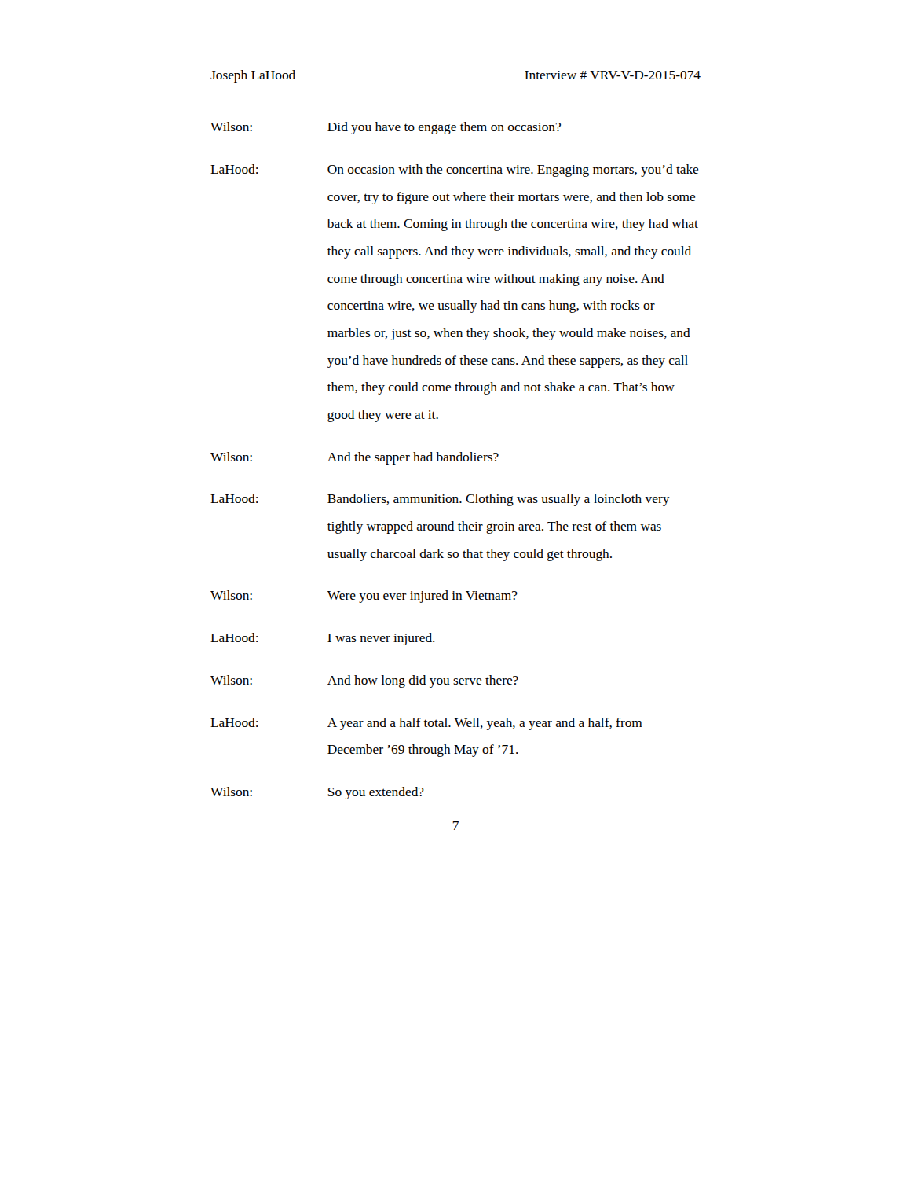Joseph LaHood
Interview # VRV-V-D-2015-074
Wilson:
Did you have to engage them on occasion?
LaHood:
On occasion with the concertina wire. Engaging mortars, you’d take cover, try to figure out where their mortars were, and then lob some back at them. Coming in through the concertina wire, they had what they call sappers. And they were individuals, small, and they could come through concertina wire without making any noise. And concertina wire, we usually had tin cans hung, with rocks or marbles or, just so, when they shook, they would make noises, and you’d have hundreds of these cans. And these sappers, as they call them, they could come through and not shake a can. That’s how good they were at it.
Wilson:
And the sapper had bandoliers?
LaHood:
Bandoliers, ammunition. Clothing was usually a loincloth very tightly wrapped around their groin area. The rest of them was usually charcoal dark so that they could get through.
Wilson:
Were you ever injured in Vietnam?
LaHood:
I was never injured.
Wilson:
And how long did you serve there?
LaHood:
A year and a half total. Well, yeah, a year and a half, from December ’69 through May of ’71.
Wilson:
So you extended?
7